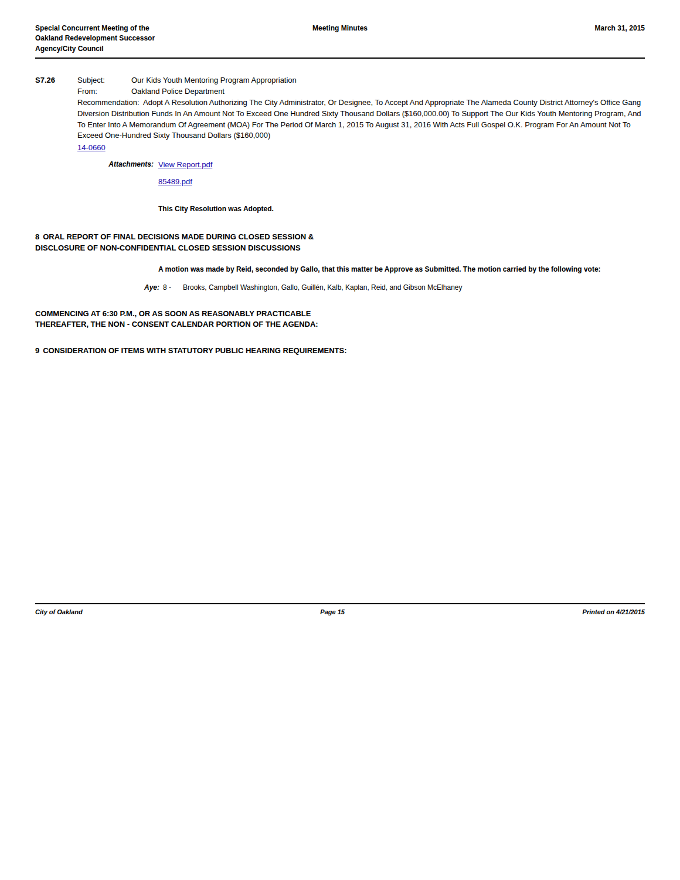Special Concurrent Meeting of the
Oakland Redevelopment Successor
Agency/City Council
Meeting Minutes
March 31, 2015
S7.26
Subject:
Our Kids Youth Mentoring Program Appropriation
From:
Oakland Police Department
Recommendation: Adopt A Resolution Authorizing The City Administrator, Or Designee, To Accept And Appropriate The Alameda County District Attorney's Office Gang Diversion Distribution Funds In An Amount Not To Exceed One Hundred Sixty Thousand Dollars ($160,000.00) To Support The Our Kids Youth Mentoring Program, And To Enter Into A Memorandum Of Agreement (MOA) For The Period Of March 1, 2015 To August 31, 2016 With Acts Full Gospel O.K. Program For An Amount Not To Exceed One-Hundred Sixty Thousand Dollars ($160,000)
14-0660
Attachments:
View Report.pdf
85489.pdf
This City Resolution was Adopted.
8 ORAL REPORT OF FINAL DECISIONS MADE DURING CLOSED SESSION &
DISCLOSURE OF NON-CONFIDENTIAL CLOSED SESSION DISCUSSIONS
A motion was made by Reid, seconded by Gallo, that this matter be Approve as Submitted. The motion carried by the following vote:
Aye:
8 -
Brooks, Campbell Washington, Gallo, Guillén, Kalb, Kaplan, Reid, and Gibson McElhaney
COMMENCING AT 6:30 P.M., OR AS SOON AS REASONABLY PRACTICABLE
THEREAFTER, THE NON - CONSENT CALENDAR PORTION OF THE AGENDA:
9 CONSIDERATION OF ITEMS WITH STATUTORY PUBLIC HEARING REQUIREMENTS:
City of Oakland
Page 15
Printed on 4/21/2015